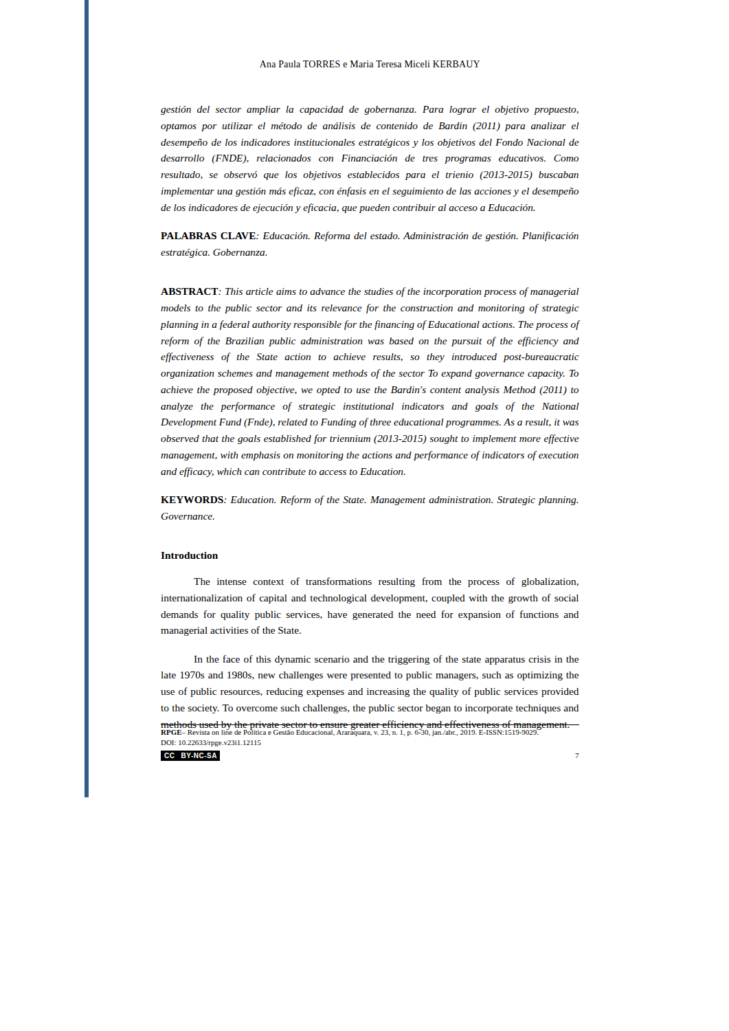Ana Paula TORRES e Maria Teresa Miceli KERBAUY
gestión del sector ampliar la capacidad de gobernanza. Para lograr el objetivo propuesto, optamos por utilizar el método de análisis de contenido de Bardin (2011) para analizar el desempeño de los indicadores institucionales estratégicos y los objetivos del Fondo Nacional de desarrollo (FNDE), relacionados con Financiación de tres programas educativos. Como resultado, se observó que los objetivos establecidos para el trienio (2013-2015) buscaban implementar una gestión más eficaz, con énfasis en el seguimiento de las acciones y el desempeño de los indicadores de ejecución y eficacia, que pueden contribuir al acceso a Educación.
PALABRAS CLAVE: Educación. Reforma del estado. Administración de gestión. Planificación estratégica. Gobernanza.
ABSTRACT: This article aims to advance the studies of the incorporation process of managerial models to the public sector and its relevance for the construction and monitoring of strategic planning in a federal authority responsible for the financing of Educational actions. The process of reform of the Brazilian public administration was based on the pursuit of the efficiency and effectiveness of the State action to achieve results, so they introduced post-bureaucratic organization schemes and management methods of the sector To expand governance capacity. To achieve the proposed objective, we opted to use the Bardin's content analysis Method (2011) to analyze the performance of strategic institutional indicators and goals of the National Development Fund (Fnde), related to Funding of three educational programmes. As a result, it was observed that the goals established for triennium (2013-2015) sought to implement more effective management, with emphasis on monitoring the actions and performance of indicators of execution and efficacy, which can contribute to access to Education.
KEYWORDS: Education. Reform of the State. Management administration. Strategic planning. Governance.
Introduction
The intense context of transformations resulting from the process of globalization, internationalization of capital and technological development, coupled with the growth of social demands for quality public services, have generated the need for expansion of functions and managerial activities of the State.
In the face of this dynamic scenario and the triggering of the state apparatus crisis in the late 1970s and 1980s, new challenges were presented to public managers, such as optimizing the use of public resources, reducing expenses and increasing the quality of public services provided to the society. To overcome such challenges, the public sector began to incorporate techniques and methods used by the private sector to ensure greater efficiency and effectiveness of management.
RPGE– Revista on line de Política e Gestão Educacional, Araraquara, v. 23, n. 1, p. 6-30, jan./abr., 2019. E-ISSN:1519-9029.
DOI: 10.22633/rpge.v23i1.12115
CC BY-NC-SA
7